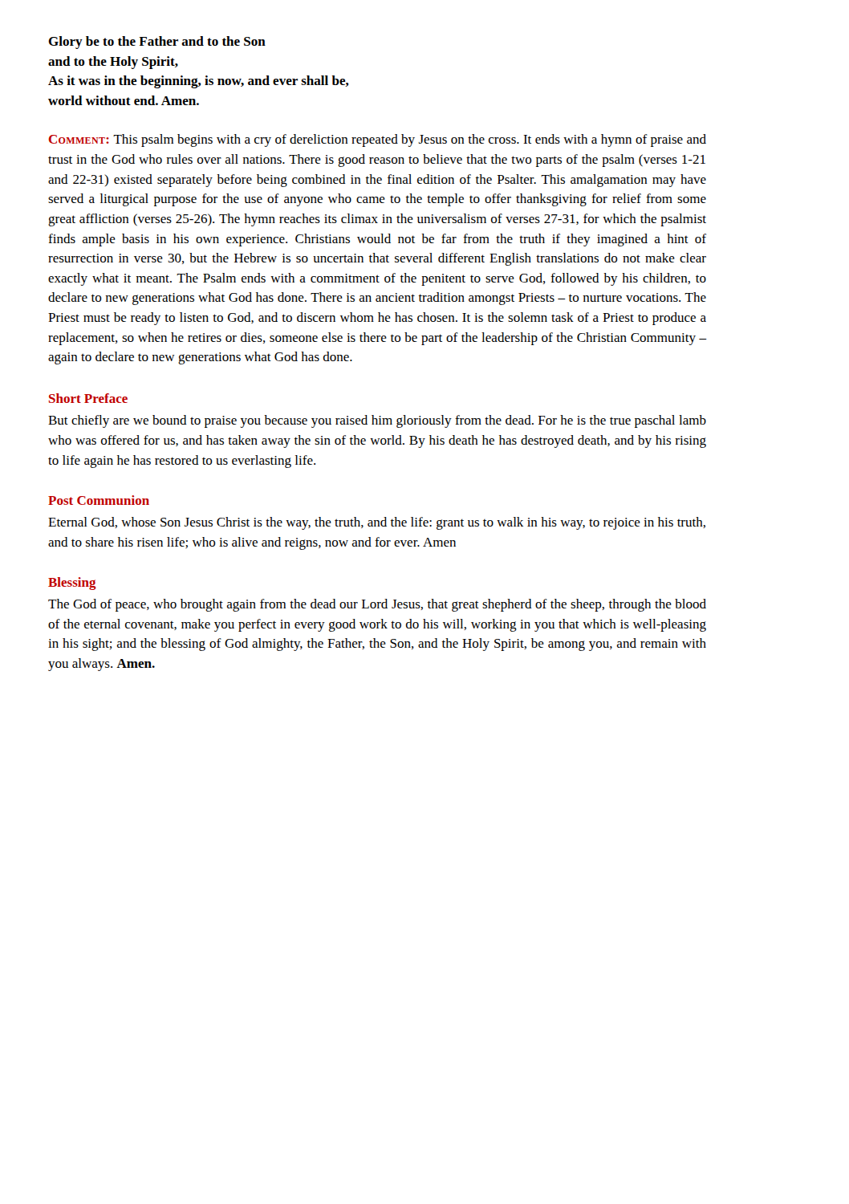Glory be to the Father and to the Son
and to the Holy Spirit,
As it was in the beginning, is now, and ever shall be,
world without end. Amen.
Comment: This psalm begins with a cry of dereliction repeated by Jesus on the cross. It ends with a hymn of praise and trust in the God who rules over all nations. There is good reason to believe that the two parts of the psalm (verses 1-21 and 22-31) existed separately before being combined in the final edition of the Psalter. This amalgamation may have served a liturgical purpose for the use of anyone who came to the temple to offer thanksgiving for relief from some great affliction (verses 25-26). The hymn reaches its climax in the universalism of verses 27-31, for which the psalmist finds ample basis in his own experience. Christians would not be far from the truth if they imagined a hint of resurrection in verse 30, but the Hebrew is so uncertain that several different English translations do not make clear exactly what it meant. The Psalm ends with a commitment of the penitent to serve God, followed by his children, to declare to new generations what God has done. There is an ancient tradition amongst Priests – to nurture vocations. The Priest must be ready to listen to God, and to discern whom he has chosen. It is the solemn task of a Priest to produce a replacement, so when he retires or dies, someone else is there to be part of the leadership of the Christian Community – again to declare to new generations what God has done.
Short Preface
But chiefly are we bound to praise you because you raised him gloriously from the dead. For he is the true paschal lamb who was offered for us, and has taken away the sin of the world. By his death he has destroyed death, and by his rising to life again he has restored to us everlasting life.
Post Communion
Eternal God, whose Son Jesus Christ is the way, the truth, and the life: grant us to walk in his way, to rejoice in his truth, and to share his risen life; who is alive and reigns, now and for ever. Amen
Blessing
The God of peace, who brought again from the dead our Lord Jesus, that great shepherd of the sheep, through the blood of the eternal covenant, make you perfect in every good work to do his will, working in you that which is well-pleasing in his sight; and the blessing of God almighty, the Father, the Son, and the Holy Spirit, be among you, and remain with you always. Amen.